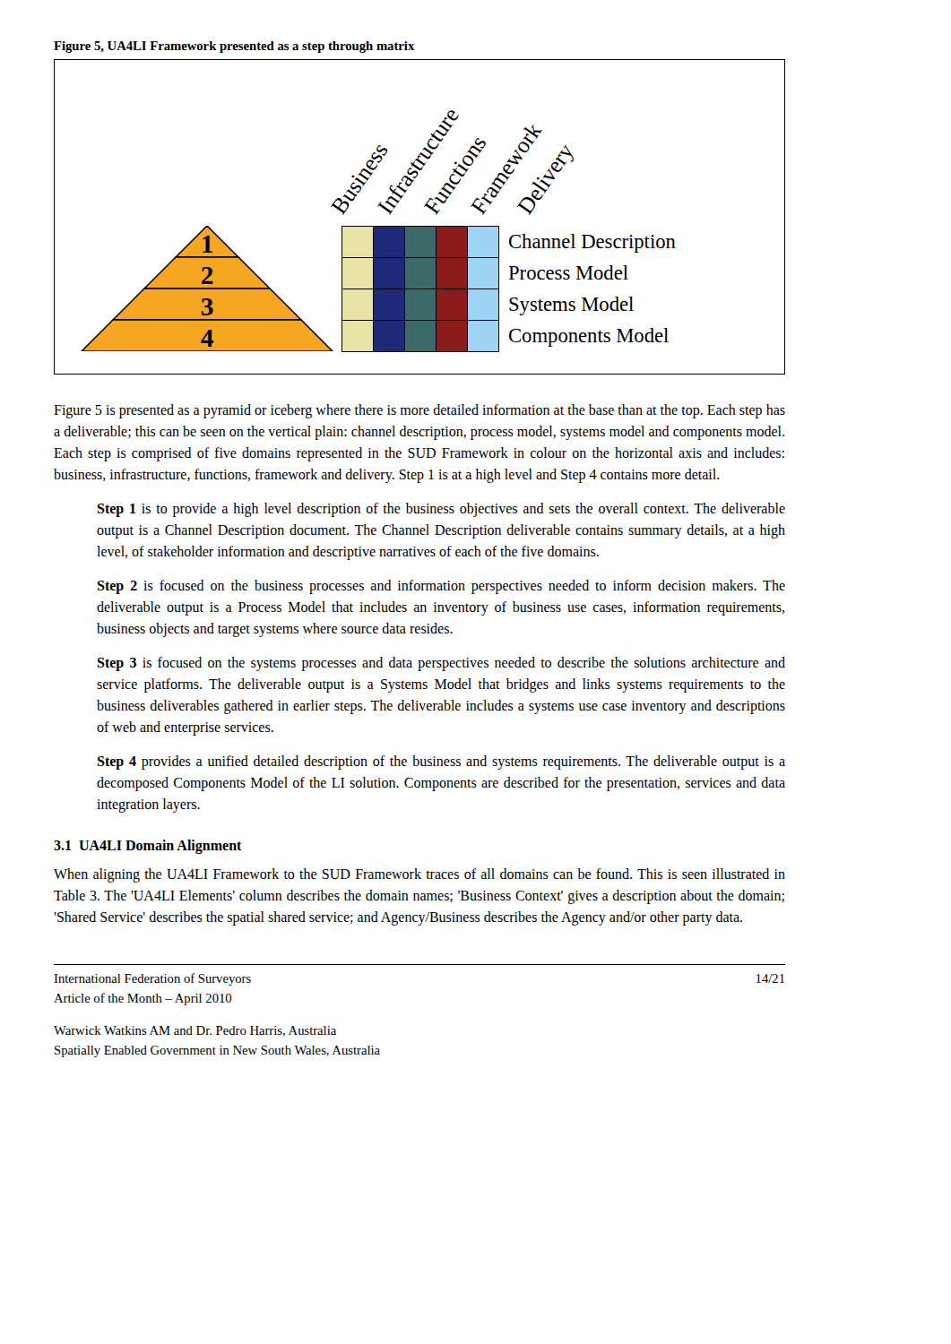Figure 5, UA4LI Framework presented as a step through matrix
Business
Infrastructure
Functions
Framework
Delivery
1 2 3 4
| | | | | | Channel Description |
| | | | | | Process Model |
| | | | | | Systems Model |
| | | | | | Components Model |
Figure 5 is presented as a pyramid or iceberg where there is more detailed information at the base than at the top. Each step has a deliverable; this can be seen on the vertical plain: channel description, process model, systems model and components model. Each step is comprised of five domains represented in the SUD Framework in colour on the horizontal axis and includes: business, infrastructure, functions, framework and delivery. Step 1 is at a high level and Step 4 contains more detail.
Step 1 is to provide a high level description of the business objectives and sets the overall context. The deliverable output is a Channel Description document. The Channel Description deliverable contains summary details, at a high level, of stakeholder information and descriptive narratives of each of the five domains.
Step 2 is focused on the business processes and information perspectives needed to inform decision makers. The deliverable output is a Process Model that includes an inventory of business use cases, information requirements, business objects and target systems where source data resides.
Step 3 is focused on the systems processes and data perspectives needed to describe the solutions architecture and service platforms. The deliverable output is a Systems Model that bridges and links systems requirements to the business deliverables gathered in earlier steps. The deliverable includes a systems use case inventory and descriptions of web and enterprise services.
Step 4 provides a unified detailed description of the business and systems requirements. The deliverable output is a decomposed Components Model of the LI solution. Components are described for the presentation, services and data integration layers.
3.1 UA4LI Domain Alignment
When aligning the UA4LI Framework to the SUD Framework traces of all domains can be found. This is seen illustrated in Table 3. The 'UA4LI Elements' column describes the domain names; 'Business Context' gives a description about the domain; 'Shared Service' describes the spatial shared service; and Agency/Business describes the Agency and/or other party data.
14/21
International Federation of Surveyors
Article of the Month – April 2010
Warwick Watkins AM and Dr. Pedro Harris, Australia
Spatially Enabled Government in New South Wales, Australia